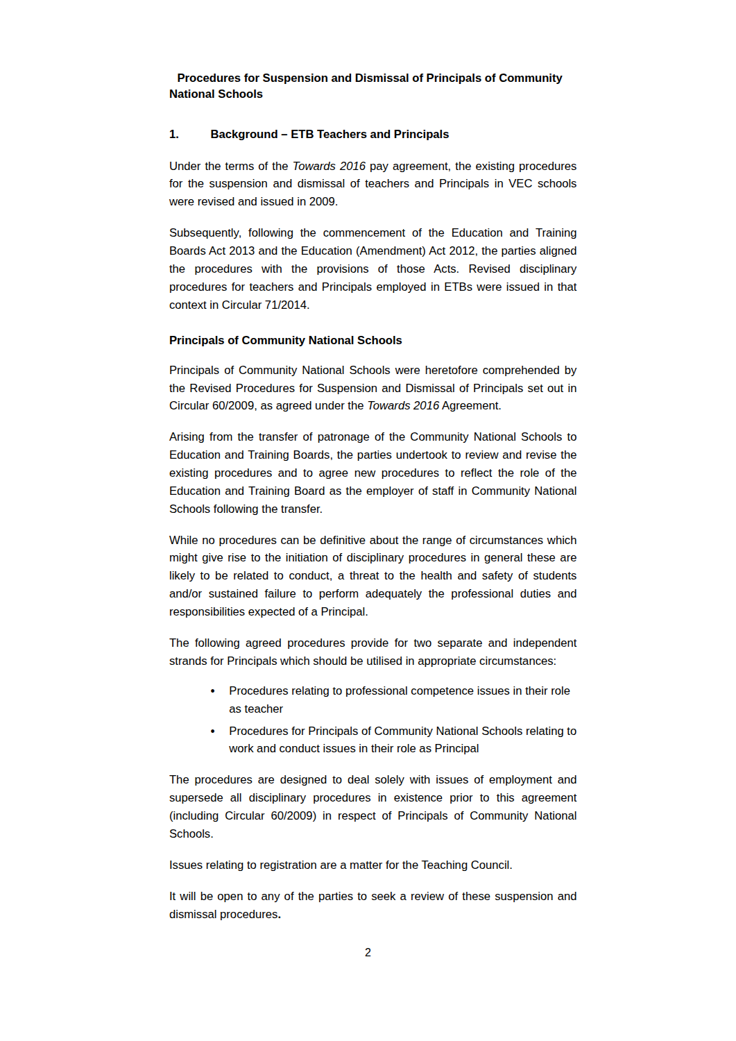Procedures for Suspension and Dismissal of Principals of Community National Schools
1. Background – ETB Teachers and Principals
Under the terms of the Towards 2016 pay agreement, the existing procedures for the suspension and dismissal of teachers and Principals in VEC schools were revised and issued in 2009.
Subsequently, following the commencement of the Education and Training Boards Act 2013 and the Education (Amendment) Act 2012, the parties aligned the procedures with the provisions of those Acts. Revised disciplinary procedures for teachers and Principals employed in ETBs were issued in that context in Circular 71/2014.
Principals of Community National Schools
Principals of Community National Schools were heretofore comprehended by the Revised Procedures for Suspension and Dismissal of Principals set out in Circular 60/2009, as agreed under the Towards 2016 Agreement.
Arising from the transfer of patronage of the Community National Schools to Education and Training Boards, the parties undertook to review and revise the existing procedures and to agree new procedures to reflect the role of the Education and Training Board as the employer of staff in Community National Schools following the transfer.
While no procedures can be definitive about the range of circumstances which might give rise to the initiation of disciplinary procedures in general these are likely to be related to conduct, a threat to the health and safety of students and/or sustained failure to perform adequately the professional duties and responsibilities expected of a Principal.
The following agreed procedures provide for two separate and independent strands for Principals which should be utilised in appropriate circumstances:
Procedures relating to professional competence issues in their role as teacher
Procedures for Principals of Community National Schools relating to work and conduct issues in their role as Principal
The procedures are designed to deal solely with issues of employment and supersede all disciplinary procedures in existence prior to this agreement (including Circular 60/2009) in respect of Principals of Community National Schools.
Issues relating to registration are a matter for the Teaching Council.
It will be open to any of the parties to seek a review of these suspension and dismissal procedures.
2